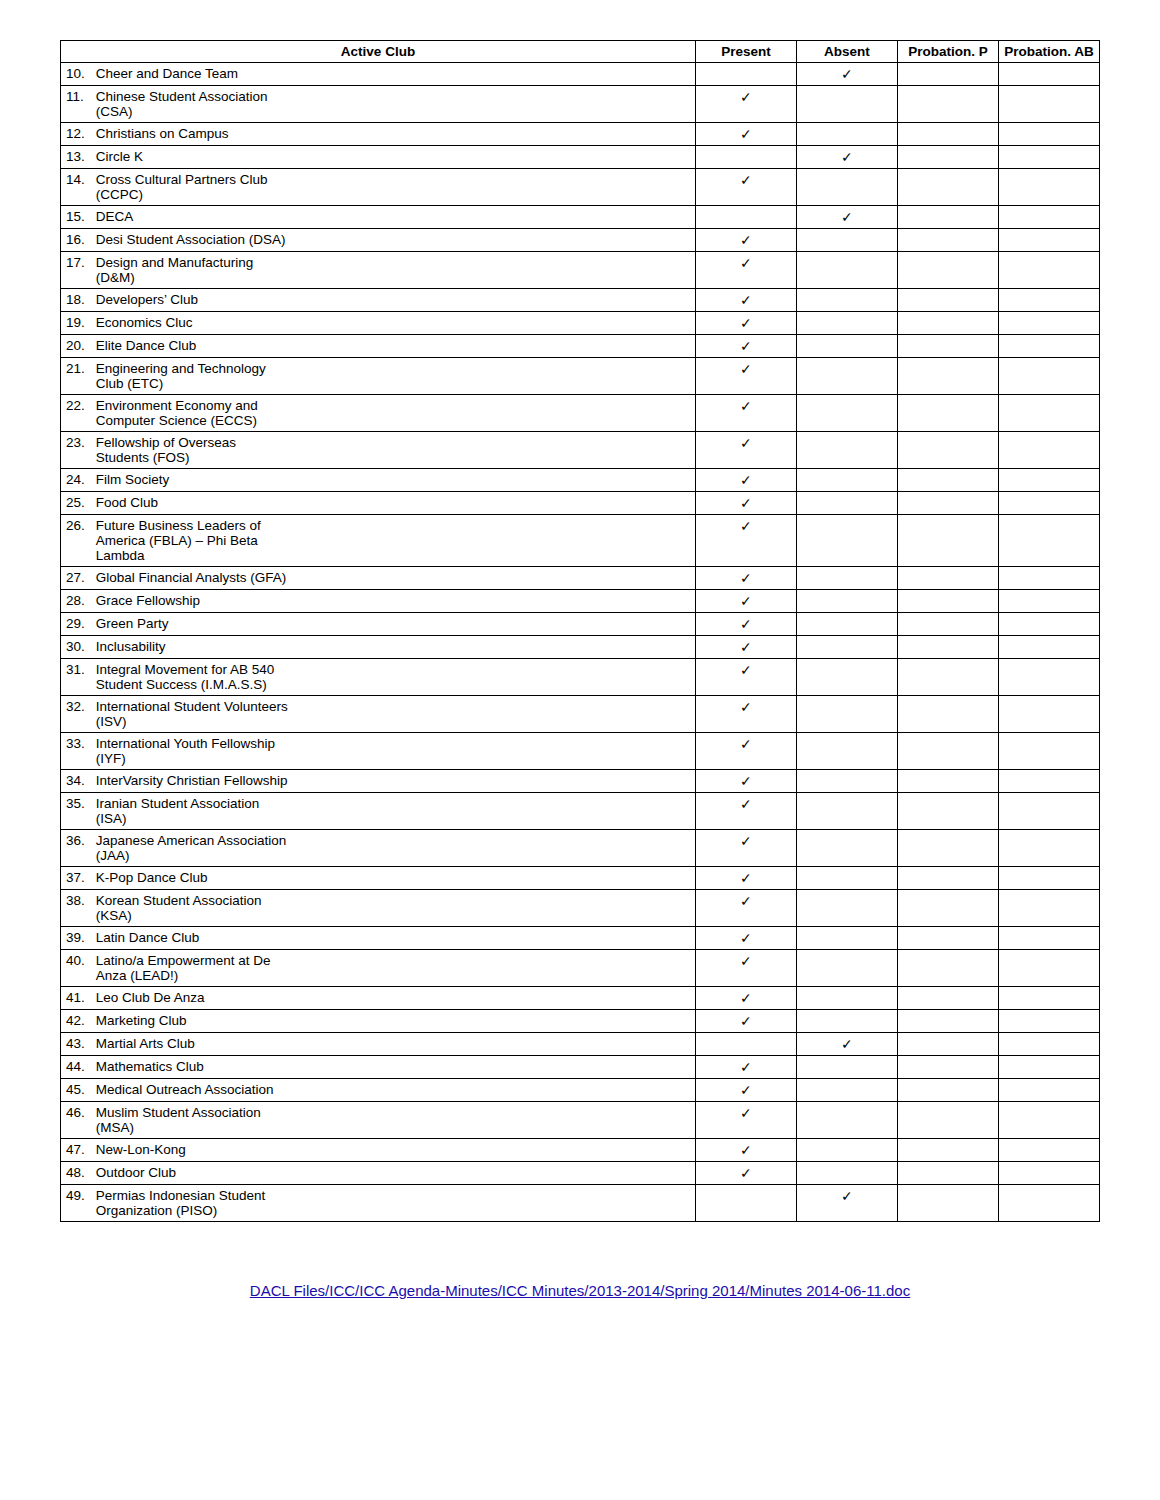| Active Club | Present | Absent | Probation. P | Probation. AB |
| --- | --- | --- | --- | --- |
| 10. Cheer and Dance Team | | | | |
| 11. Chinese Student Association (CSA) | | | | |
| 12. Christians on Campus | | | | |
| 13. Circle K | | | | |
| 14. Cross Cultural Partners Club (CCPC) | | | | |
| 15. DECA | | | | |
| 16. Desi Student Association (DSA) | | | | |
| 17. Design and Manufacturing (D&M) | | | | |
| 18. Developers’ Club | | | | |
| 19. Economics Cluc | | | | |
| 20. Elite Dance Club | | | | |
| 21. Engineering and Technology Club (ETC) | | | | |
| 22. Environment Economy and Computer Science (ECCS) | | | | |
| 23. Fellowship of Overseas Students (FOS) | | | | |
| 24. Film Society | | | | |
| 25. Food Club | | | | |
| 26. Future Business Leaders of America (FBLA) – Phi Beta Lambda | | | | |
| 27. Global Financial Analysts (GFA) | | | | |
| 28. Grace Fellowship | | | | |
| 29. Green Party | | | | |
| 30. Inclusability | | | | |
| 31. Integral Movement for AB 540 Student Success (I.M.A.S.S) | | | | |
| 32. International Student Volunteers (ISV) | | | | |
| 33. International Youth Fellowship (IYF) | | | | |
| 34. InterVarsity Christian Fellowship | | | | |
| 35. Iranian Student Association (ISA) | | | | |
| 36. Japanese American Association (JAA) | | | | |
| 37. K-Pop Dance Club | | | | |
| 38. Korean Student Association (KSA) | | | | |
| 39. Latin Dance Club | | | | |
| 40. Latino/a Empowerment at De Anza (LEAD!) | | | | |
| 41. Leo Club De Anza | | | | |
| 42. Marketing Club | | | | |
| 43. Martial Arts Club | | | | |
| 44. Mathematics Club | | | | |
| 45. Medical Outreach Association | | | | |
| 46. Muslim Student Association (MSA) | | | | |
| 47. New-Lon-Kong | | | | |
| 48. Outdoor Club | | | | |
| 49. Permias Indonesian Student Organization (PISO) | | | | |
DACL Files/ICC/ICC Agenda-Minutes/ICC Minutes/2013-2014/Spring 2014/Minutes 2014-06-11.doc